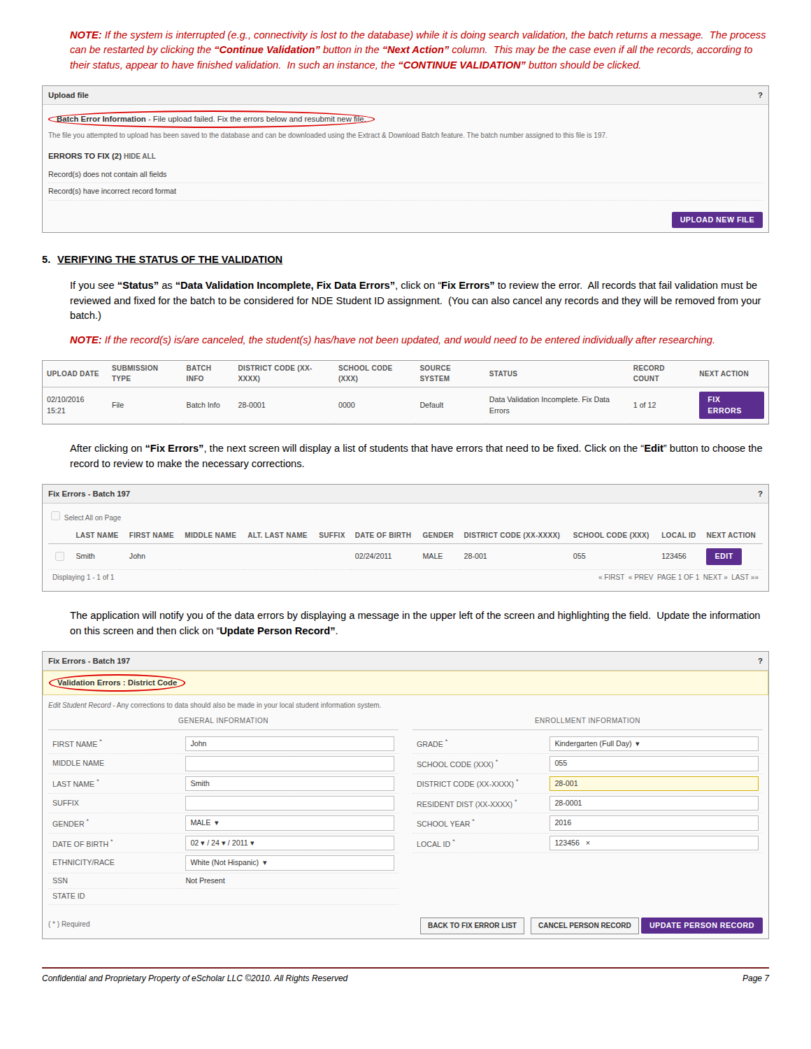NOTE: If the system is interrupted (e.g., connectivity is lost to the database) while it is doing search validation, the batch returns a message. The process can be restarted by clicking the “Continue Validation” button in the “Next Action” column. This may be the case even if all the records, according to their status, appear to have finished validation. In such an instance, the “CONTINUE VALIDATION” button should be clicked.
Upload file?
Batch Error Information - File upload failed. Fix the errors below and resubmit new file.
The file you attempted to upload has been saved to the database and can be downloaded using the Extract & Download Batch feature. The batch number assigned to this file is 197.
ERRORS TO FIX (2) HIDE ALL
Record(s) does not contain all fields
Record(s) have incorrect record format
UPLOAD NEW FILE
5. VERIFYING THE STATUS OF THE VALIDATION
If you see “Status” as “Data Validation Incomplete, Fix Data Errors”, click on “Fix Errors” to review the error. All records that fail validation must be reviewed and fixed for the batch to be considered for NDE Student ID assignment. (You can also cancel any records and they will be removed from your batch.)
NOTE: If the record(s) is/are canceled, the student(s) has/have not been updated, and would need to be entered individually after researching.
| UPLOAD DATE | SUBMISSION TYPE | BATCH INFO | DISTRICT CODE (XX-XXXX) | SCHOOL CODE (XXX) | SOURCE SYSTEM | STATUS | RECORD COUNT | NEXT ACTION |
| --- | --- | --- | --- | --- | --- | --- | --- | --- |
| 02/10/2016 15:21 | File | Batch Info | 28-0001 | 0000 | Default | Data Validation Incomplete. Fix Data Errors | 1 of 12 | FIX ERRORS |
After clicking on “Fix Errors”, the next screen will display a list of students that have errors that need to be fixed. Click on the “Edit” button to choose the record to review to make the necessary corrections.
Fix Errors - Batch 197?
Select All on Page
| | LAST NAME | FIRST NAME | MIDDLE NAME | ALT. LAST NAME | SUFFIX | DATE OF BIRTH | GENDER | DISTRICT CODE (XX-XXXX) | SCHOOL CODE (XXX) | LOCAL ID | NEXT ACTION |
| --- | --- | --- | --- | --- | --- | --- | --- | --- | --- | --- | --- |
| | Smith | John | | | | 02/24/2011 | MALE | 28-001 | 055 | 123456 | EDIT |
Displaying 1 - 1 of 1 « FIRST « PREV PAGE 1 OF 1 NEXT » LAST »»
The application will notify you of the data errors by displaying a message in the upper left of the screen and highlighting the field. Update the information on this screen and then click on “Update Person Record”.
Fix Errors - Batch 197?
Validation Errors : District Code
Edit Student Record - Any corrections to data should also be made in your local student information system.
GENERAL INFORMATION
| FIRST NAME * | John |
| MIDDLE NAME | |
| LAST NAME * | Smith |
| SUFFIX | |
| GENDER * | MALE ▾ |
| DATE OF BIRTH * | 02 ▾ / 24 ▾ / 2011 ▾ |
| ETHNICITY/RACE | White (Not Hispanic) ▾ |
| SSN | Not Present |
| STATE ID | |
ENROLLMENT INFORMATION
| GRADE * | Kindergarten (Full Day) ▾ |
| SCHOOL CODE (XXX) * | 055 |
| DISTRICT CODE (XX-XXXX) * | 28-001 |
| RESIDENT DIST (XX-XXXX) * | 28-0001 |
| SCHOOL YEAR * | 2016 |
| LOCAL ID * | 123456 × |
( * ) Required
BACK TO FIX ERROR LIST CANCEL PERSON RECORD UPDATE PERSON RECORD
Confidential and Proprietary Property of eScholar LLC ©2010. All Rights Reserved Page 7